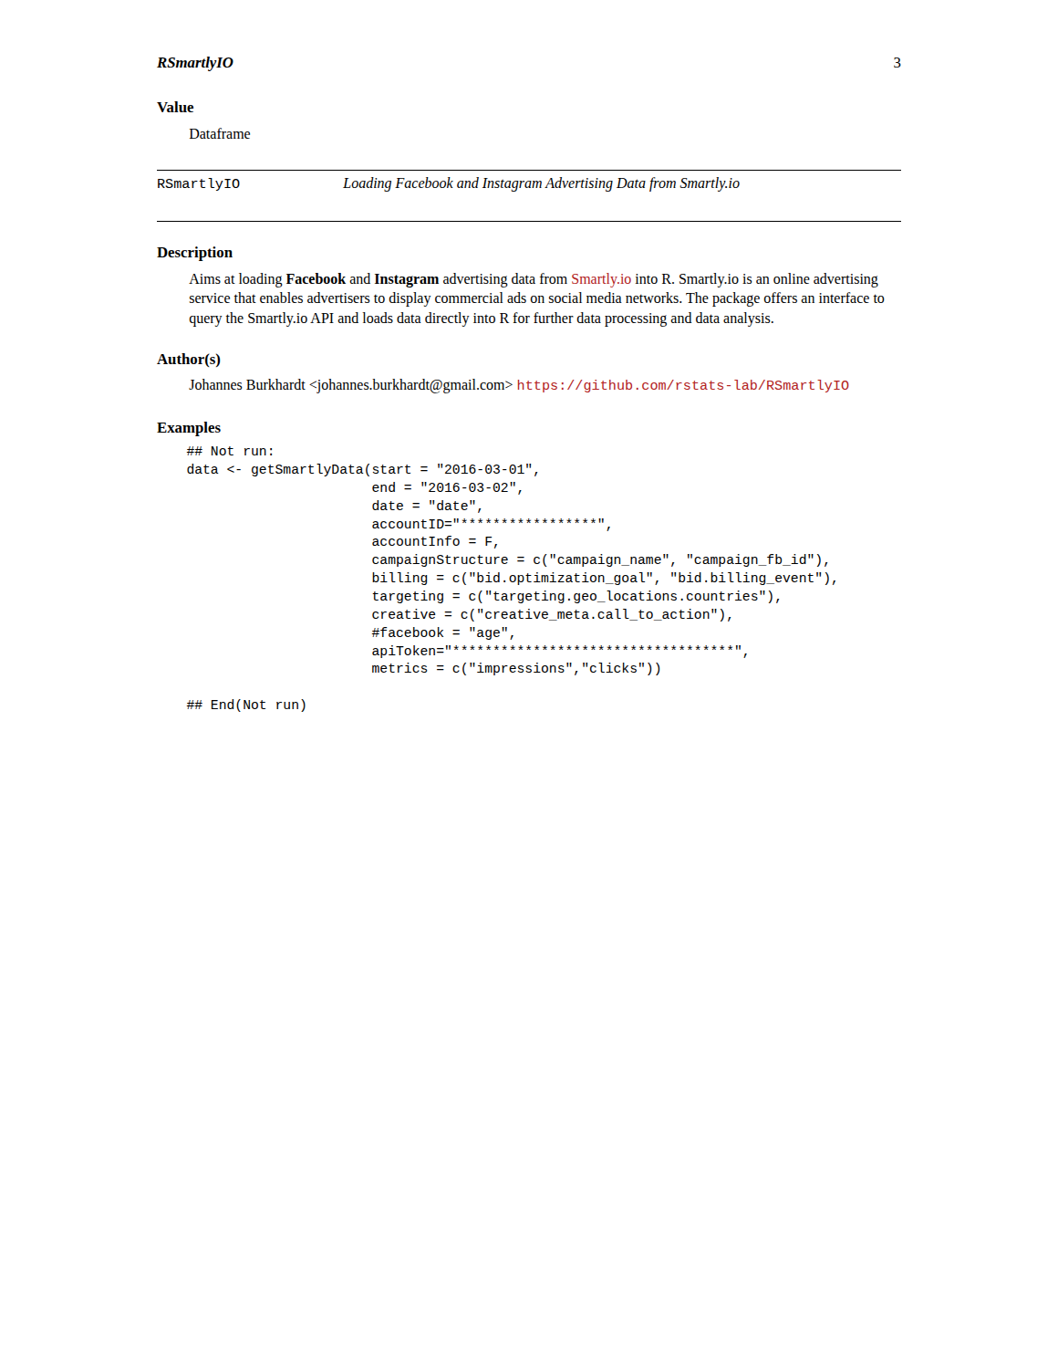RSmartlyIO 3
Value
Dataframe
RSmartlyIO Loading Facebook and Instagram Advertising Data from Smartly.io
Description
Aims at loading Facebook and Instagram advertising data from Smartly.io into R. Smartly.io is an online advertising service that enables advertisers to display commercial ads on social media networks. The package offers an interface to query the Smartly.io API and loads data directly into R for further data processing and data analysis.
Author(s)
Johannes Burkhardt <johannes.burkhardt@gmail.com> https://github.com/rstats-lab/RSmartlyIO
Examples
## Not run:
data <- getSmartlyData(start = "2016-03-01",
                       end = "2016-03-02",
                       date = "date",
                       accountID="*****************",
                       accountInfo = F,
                       campaignStructure = c("campaign_name", "campaign_fb_id"),
                       billing = c("bid.optimization_goal", "bid.billing_event"),
                       targeting = c("targeting.geo_locations.countries"),
                       creative = c("creative_meta.call_to_action"),
                       #facebook = "age",
                       apiToken="***********************************",
                       metrics = c("impressions","clicks"))

## End(Not run)